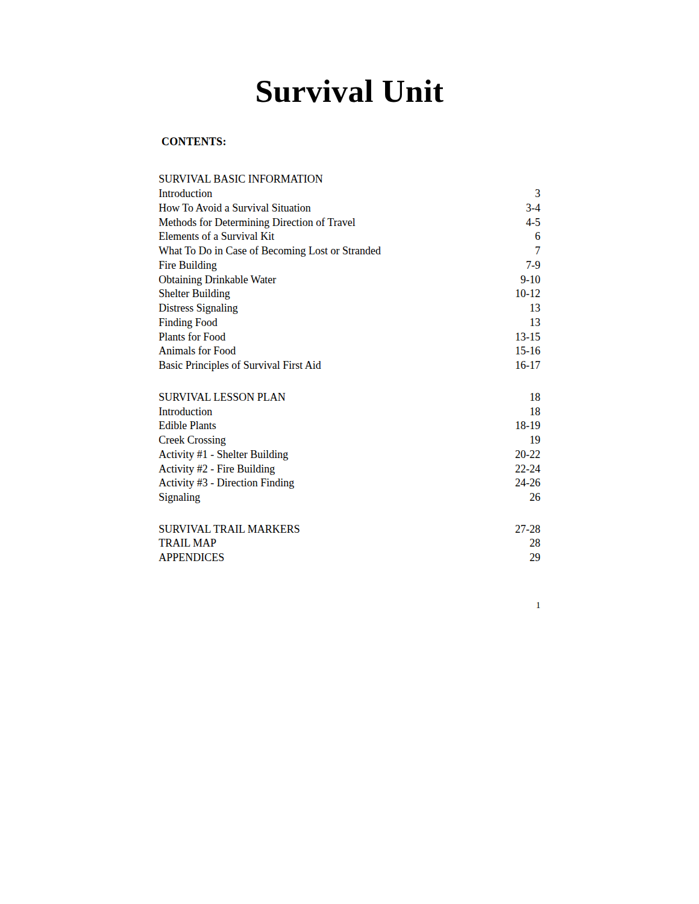Survival Unit
CONTENTS:
| SURVIVAL BASIC INFORMATION | |
| Introduction | 3 |
| How To Avoid a Survival Situation | 3-4 |
| Methods for Determining Direction of Travel | 4-5 |
| Elements of a Survival Kit | 6 |
| What To Do in Case of Becoming Lost or Stranded | 7 |
| Fire Building | 7-9 |
| Obtaining Drinkable Water | 9-10 |
| Shelter Building | 10-12 |
| Distress Signaling | 13 |
| Finding Food | 13 |
| Plants for Food | 13-15 |
| Animals for Food | 15-16 |
| Basic Principles of Survival First Aid | 16-17 |
| SURVIVAL LESSON PLAN | 18 |
| Introduction | 18 |
| Edible Plants | 18-19 |
| Creek Crossing | 19 |
| Activity #1 - Shelter Building | 20-22 |
| Activity #2 - Fire Building | 22-24 |
| Activity #3 - Direction Finding | 24-26 |
| Signaling | 26 |
| SURVIVAL TRAIL MARKERS | 27-28 |
| TRAIL MAP | 28 |
| APPENDICES | 29 |
1